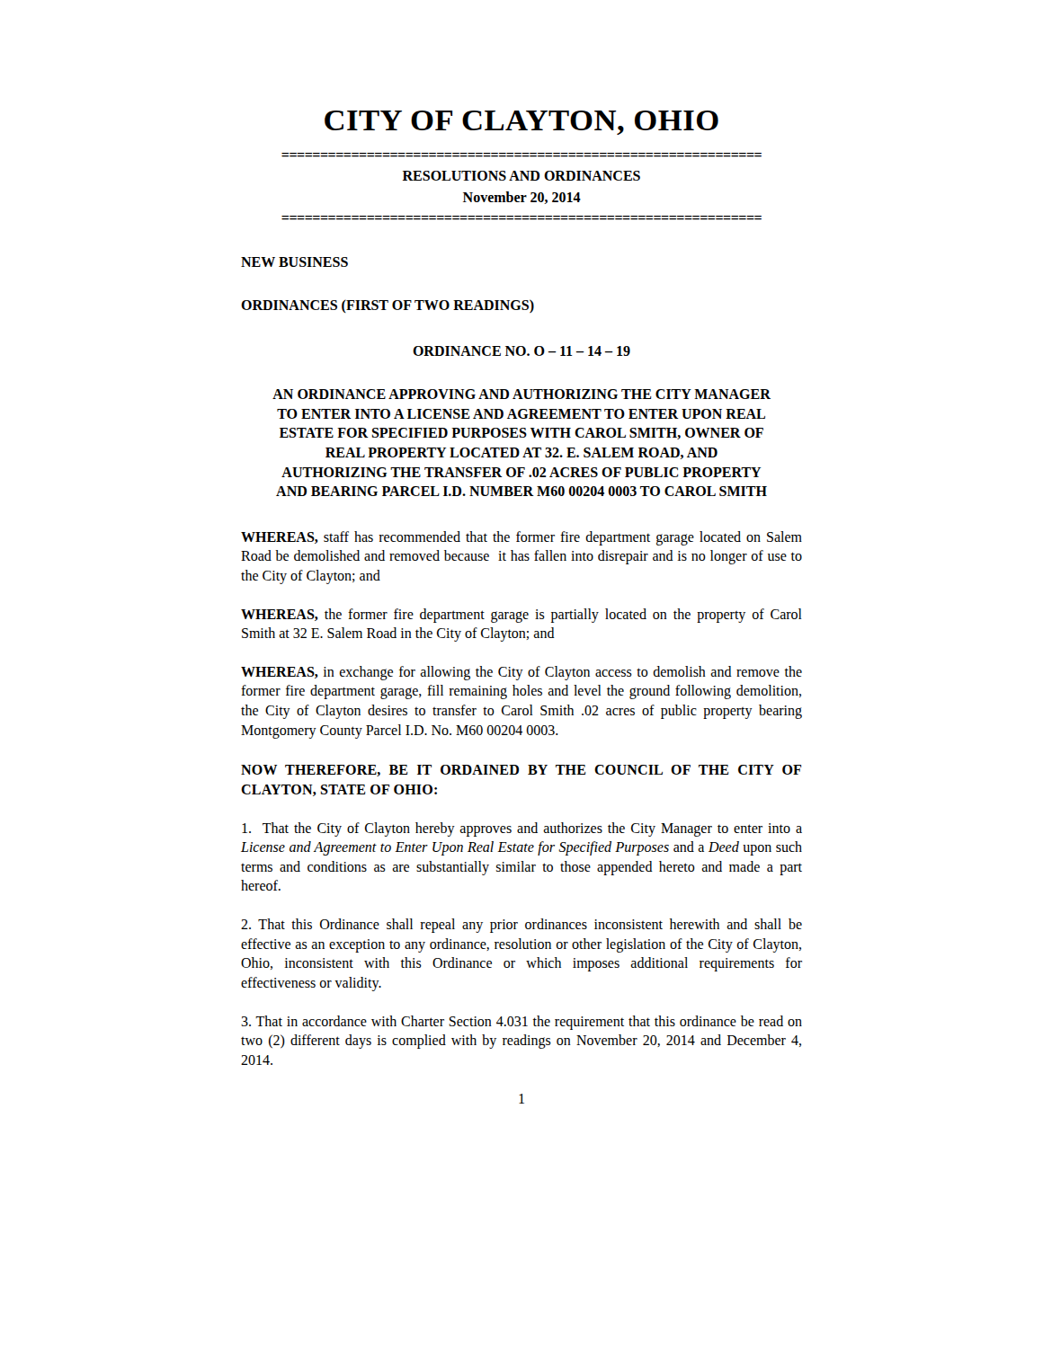CITY OF CLAYTON, OHIO
==============================================================
RESOLUTIONS AND ORDINANCES
November 20, 2014
==============================================================
NEW BUSINESS
ORDINANCES (FIRST OF TWO READINGS)
ORDINANCE NO. O – 11 – 14 – 19
AN ORDINANCE APPROVING AND AUTHORIZING THE CITY MANAGER TO ENTER INTO A LICENSE AND AGREEMENT TO ENTER UPON REAL ESTATE FOR SPECIFIED PURPOSES WITH CAROL SMITH, OWNER OF REAL PROPERTY LOCATED AT 32. E. SALEM ROAD, AND AUTHORIZING THE TRANSFER OF .02 ACRES OF PUBLIC PROPERTY AND BEARING PARCEL I.D. NUMBER M60 00204 0003 TO CAROL SMITH
WHEREAS, staff has recommended that the former fire department garage located on Salem Road be demolished and removed because it has fallen into disrepair and is no longer of use to the City of Clayton; and
WHEREAS, the former fire department garage is partially located on the property of Carol Smith at 32 E. Salem Road in the City of Clayton; and
WHEREAS, in exchange for allowing the City of Clayton access to demolish and remove the former fire department garage, fill remaining holes and level the ground following demolition, the City of Clayton desires to transfer to Carol Smith .02 acres of public property bearing Montgomery County Parcel I.D. No. M60 00204 0003.
NOW THEREFORE, BE IT ORDAINED BY THE COUNCIL OF THE CITY OF CLAYTON, STATE OF OHIO:
1. That the City of Clayton hereby approves and authorizes the City Manager to enter into a License and Agreement to Enter Upon Real Estate for Specified Purposes and a Deed upon such terms and conditions as are substantially similar to those appended hereto and made a part hereof.
2. That this Ordinance shall repeal any prior ordinances inconsistent herewith and shall be effective as an exception to any ordinance, resolution or other legislation of the City of Clayton, Ohio, inconsistent with this Ordinance or which imposes additional requirements for effectiveness or validity.
3. That in accordance with Charter Section 4.031 the requirement that this ordinance be read on two (2) different days is complied with by readings on November 20, 2014 and December 4, 2014.
1